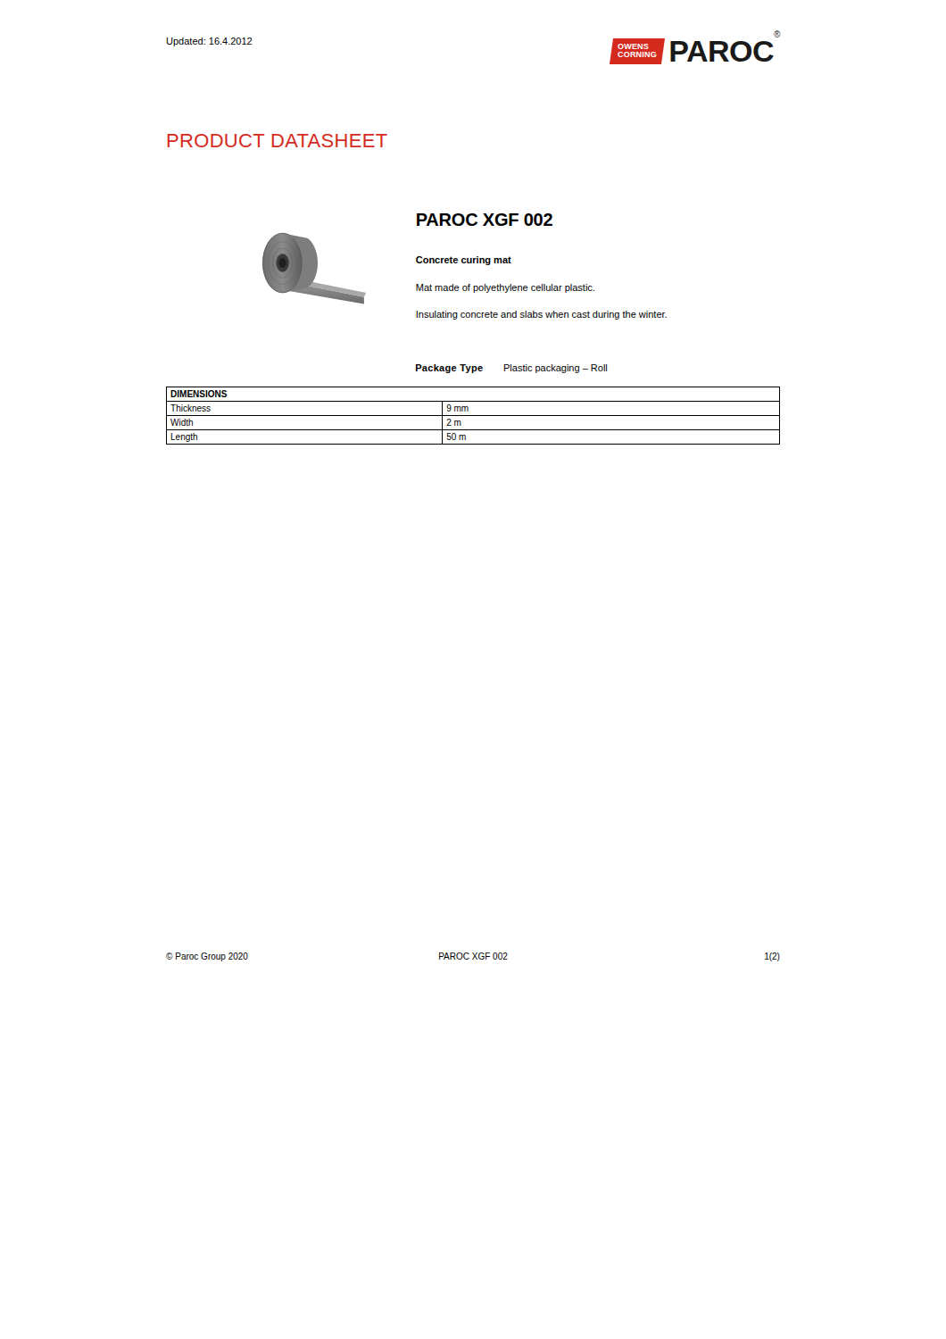Updated: 16.4.2012
OWENS
CORNING
PAROC®
PRODUCT DATASHEET
PAROC XGF 002
Concrete curing mat
Mat made of polyethylene cellular plastic.
Insulating concrete and slabs when cast during the winter.
Package Type
Plastic packaging – Roll
| DIMENSIONS |
| --- |
| Thickness | 9 mm |
| Width | 2 m |
| Length | 50 m |
© Paroc Group 2020
PAROC XGF 002
1(2)